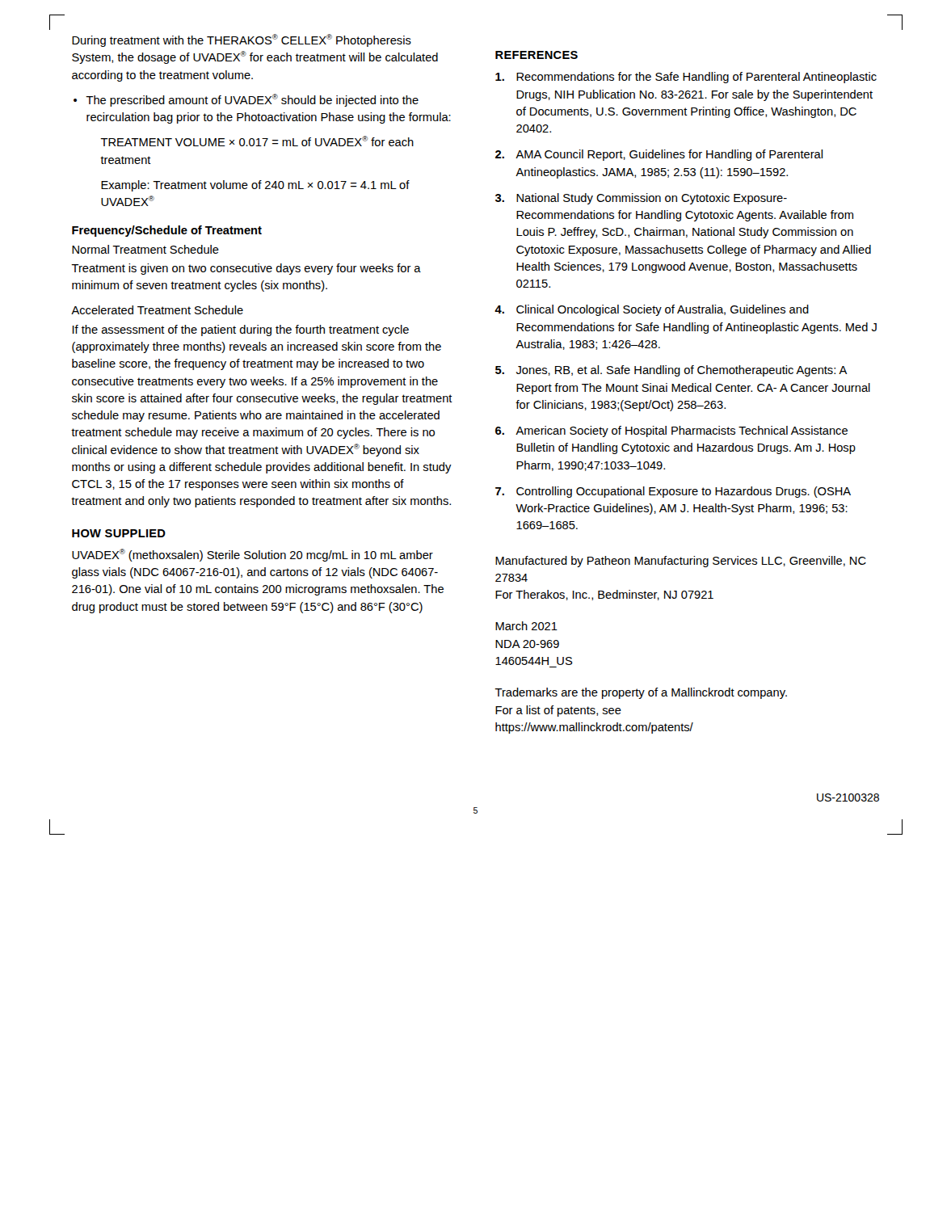During treatment with the THERAKOS® CELLEX® Photopheresis System, the dosage of UVADEX® for each treatment will be calculated according to the treatment volume.
The prescribed amount of UVADEX® should be injected into the recirculation bag prior to the Photoactivation Phase using the formula:
TREATMENT VOLUME × 0.017 = mL of UVADEX® for each treatment
Example: Treatment volume of 240 mL × 0.017 = 4.1 mL of UVADEX®
Frequency/Schedule of Treatment
Normal Treatment Schedule
Treatment is given on two consecutive days every four weeks for a minimum of seven treatment cycles (six months).
Accelerated Treatment Schedule
If the assessment of the patient during the fourth treatment cycle (approximately three months) reveals an increased skin score from the baseline score, the frequency of treatment may be increased to two consecutive treatments every two weeks. If a 25% improvement in the skin score is attained after four consecutive weeks, the regular treatment schedule may resume. Patients who are maintained in the accelerated treatment schedule may receive a maximum of 20 cycles. There is no clinical evidence to show that treatment with UVADEX® beyond six months or using a different schedule provides additional benefit. In study CTCL 3, 15 of the 17 responses were seen within six months of treatment and only two patients responded to treatment after six months.
HOW SUPPLIED
UVADEX® (methoxsalen) Sterile Solution 20 mcg/mL in 10 mL amber glass vials (NDC 64067-216-01), and cartons of 12 vials (NDC 64067-216-01). One vial of 10 mL contains 200 micrograms methoxsalen. The drug product must be stored between 59°F (15°C) and 86°F (30°C)
REFERENCES
Recommendations for the Safe Handling of Parenteral Antineoplastic Drugs, NIH Publication No. 83-2621. For sale by the Superintendent of Documents, U.S. Government Printing Office, Washington, DC 20402.
AMA Council Report, Guidelines for Handling of Parenteral Antineoplastics. JAMA, 1985; 2.53 (11): 1590–1592.
National Study Commission on Cytotoxic Exposure- Recommendations for Handling Cytotoxic Agents. Available from Louis P. Jeffrey, ScD., Chairman, National Study Commission on Cytotoxic Exposure, Massachusetts College of Pharmacy and Allied Health Sciences, 179 Longwood Avenue, Boston, Massachusetts 02115.
Clinical Oncological Society of Australia, Guidelines and Recommendations for Safe Handling of Antineoplastic Agents. Med J Australia, 1983; 1:426–428.
Jones, RB, et al. Safe Handling of Chemotherapeutic Agents: A Report from The Mount Sinai Medical Center. CA- A Cancer Journal for Clinicians, 1983;(Sept/Oct) 258–263.
American Society of Hospital Pharmacists Technical Assistance Bulletin of Handling Cytotoxic and Hazardous Drugs. Am J. Hosp Pharm, 1990;47:1033–1049.
Controlling Occupational Exposure to Hazardous Drugs. (OSHA Work-Practice Guidelines), AM J. Health-Syst Pharm, 1996; 53: 1669–1685.
Manufactured by Patheon Manufacturing Services LLC, Greenville, NC 27834
For Therakos, Inc., Bedminster, NJ 07921
March 2021
NDA 20-969
1460544H_US
Trademarks are the property of a Mallinckrodt company.
For a list of patents, see
https://www.mallinckrodt.com/patents/
US-2100328
5